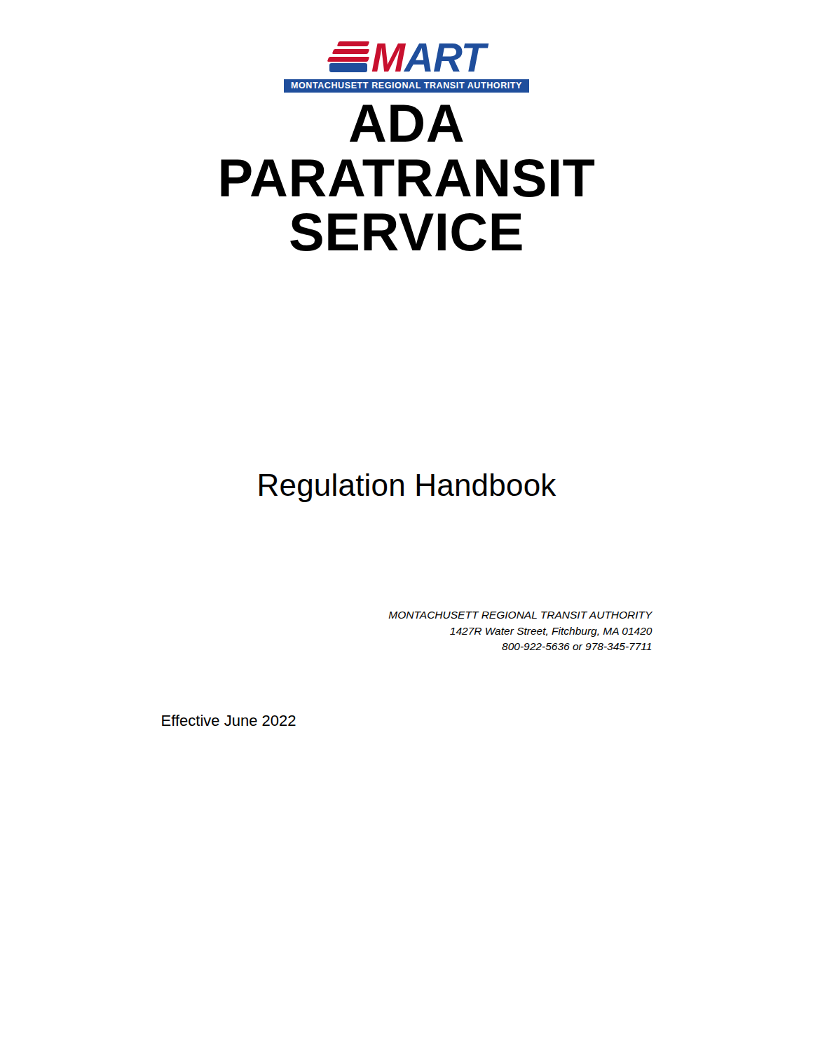MART
MONTACHUSETT REGIONAL TRANSIT AUTHORITY
ADA
PARATRANSIT
SERVICE
Regulation Handbook
MONTACHUSETT REGIONAL TRANSIT AUTHORITY
1427R Water Street, Fitchburg, MA 01420
800-922-5636 or 978-345-7711
Effective June 2022